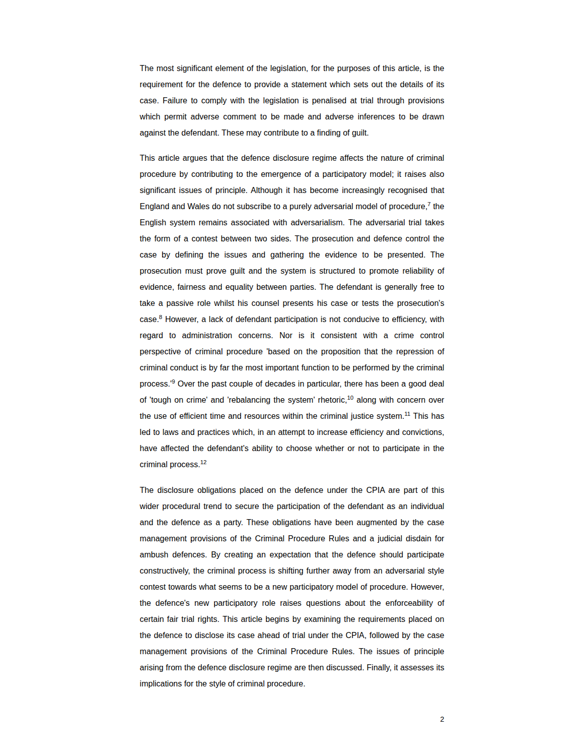The most significant element of the legislation, for the purposes of this article, is the requirement for the defence to provide a statement which sets out the details of its case. Failure to comply with the legislation is penalised at trial through provisions which permit adverse comment to be made and adverse inferences to be drawn against the defendant. These may contribute to a finding of guilt.
This article argues that the defence disclosure regime affects the nature of criminal procedure by contributing to the emergence of a participatory model; it raises also significant issues of principle. Although it has become increasingly recognised that England and Wales do not subscribe to a purely adversarial model of procedure,7 the English system remains associated with adversarialism. The adversarial trial takes the form of a contest between two sides. The prosecution and defence control the case by defining the issues and gathering the evidence to be presented. The prosecution must prove guilt and the system is structured to promote reliability of evidence, fairness and equality between parties. The defendant is generally free to take a passive role whilst his counsel presents his case or tests the prosecution's case.8 However, a lack of defendant participation is not conducive to efficiency, with regard to administration concerns. Nor is it consistent with a crime control perspective of criminal procedure 'based on the proposition that the repression of criminal conduct is by far the most important function to be performed by the criminal process.'9 Over the past couple of decades in particular, there has been a good deal of 'tough on crime' and 'rebalancing the system' rhetoric,10 along with concern over the use of efficient time and resources within the criminal justice system.11 This has led to laws and practices which, in an attempt to increase efficiency and convictions, have affected the defendant's ability to choose whether or not to participate in the criminal process.12
The disclosure obligations placed on the defence under the CPIA are part of this wider procedural trend to secure the participation of the defendant as an individual and the defence as a party. These obligations have been augmented by the case management provisions of the Criminal Procedure Rules and a judicial disdain for ambush defences. By creating an expectation that the defence should participate constructively, the criminal process is shifting further away from an adversarial style contest towards what seems to be a new participatory model of procedure. However, the defence's new participatory role raises questions about the enforceability of certain fair trial rights. This article begins by examining the requirements placed on the defence to disclose its case ahead of trial under the CPIA, followed by the case management provisions of the Criminal Procedure Rules. The issues of principle arising from the defence disclosure regime are then discussed. Finally, it assesses its implications for the style of criminal procedure.
2